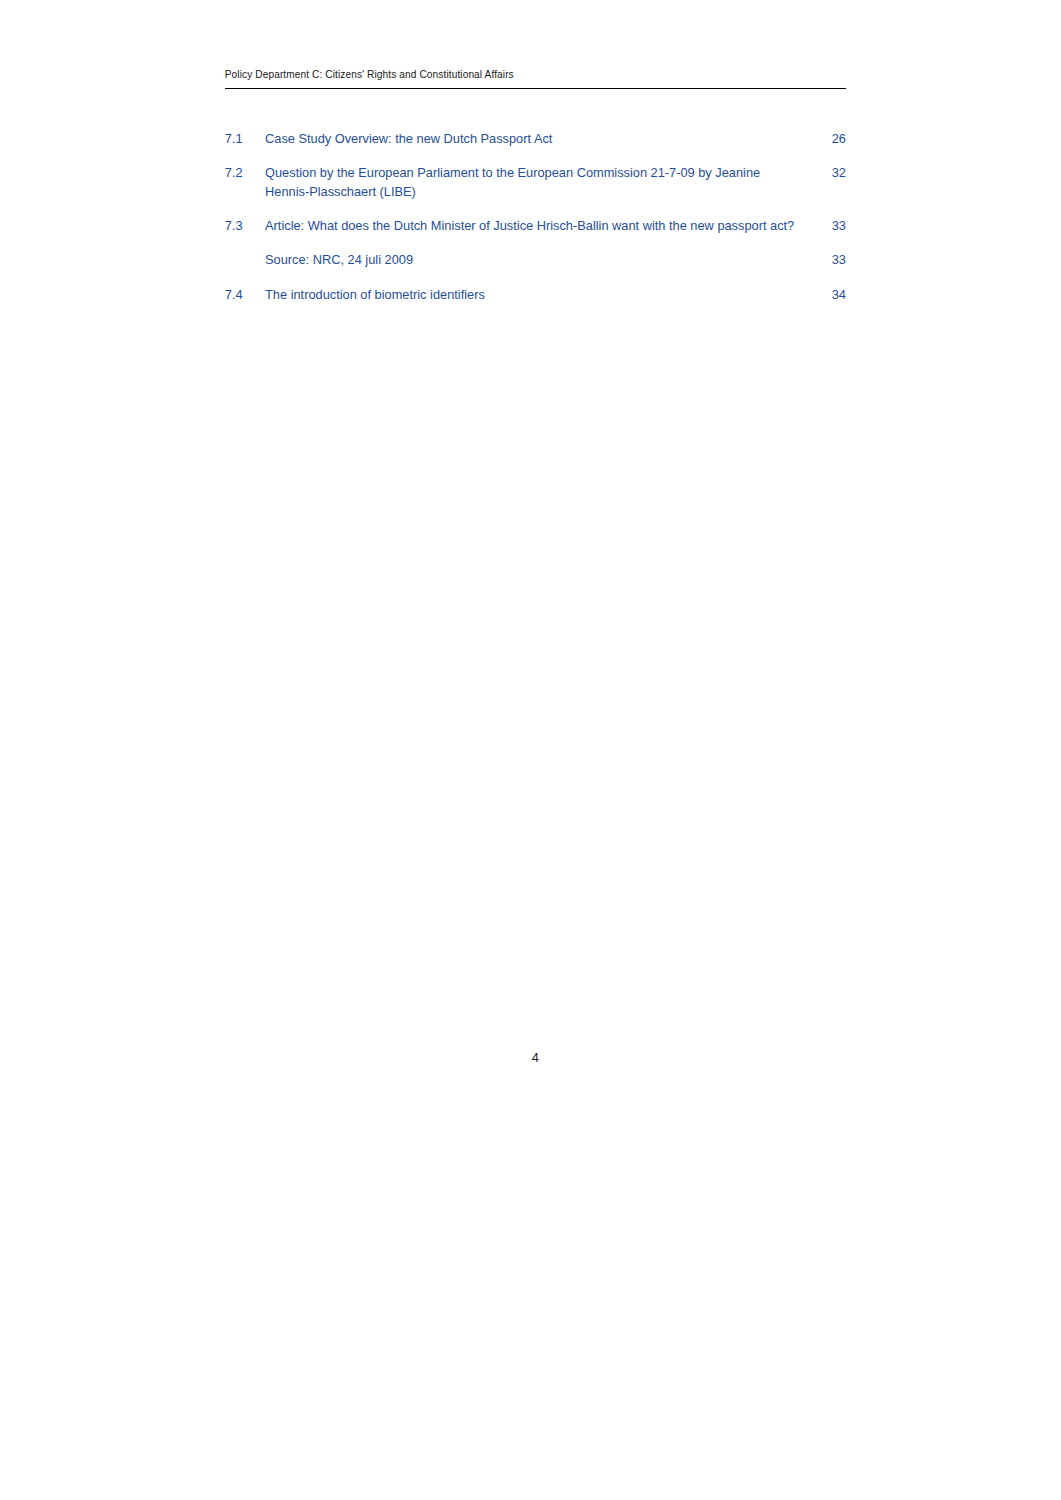Policy Department C: Citizens' Rights and Constitutional Affairs
7.1
Case Study Overview: the new Dutch Passport Act
26
7.2
Question by the European Parliament to the European Commission 21-7-09 by Jeanine Hennis-Plasschaert (LIBE)
32
7.3
Article: What does the Dutch Minister of Justice Hrisch-Ballin want with the new passport act?
33
Source: NRC, 24 juli 2009
33
7.4
The introduction of biometric identifiers
34
4